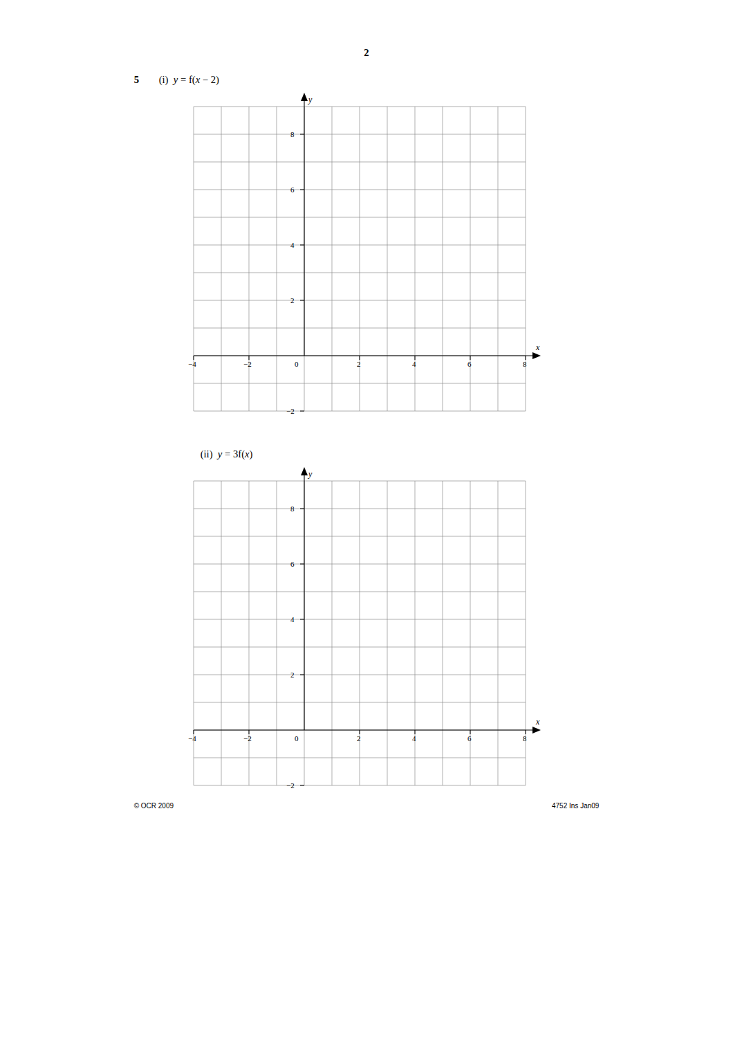2
5
(i) y = f(x − 2)
y x 8 6 4 2 −2 0 −4 −2 2 4 6 8
(ii) y = 3f(x)
y x 8 6 4 2 −2 0 −4 −2 2 4 6 8
© OCR 2009 4752 Ins Jan09